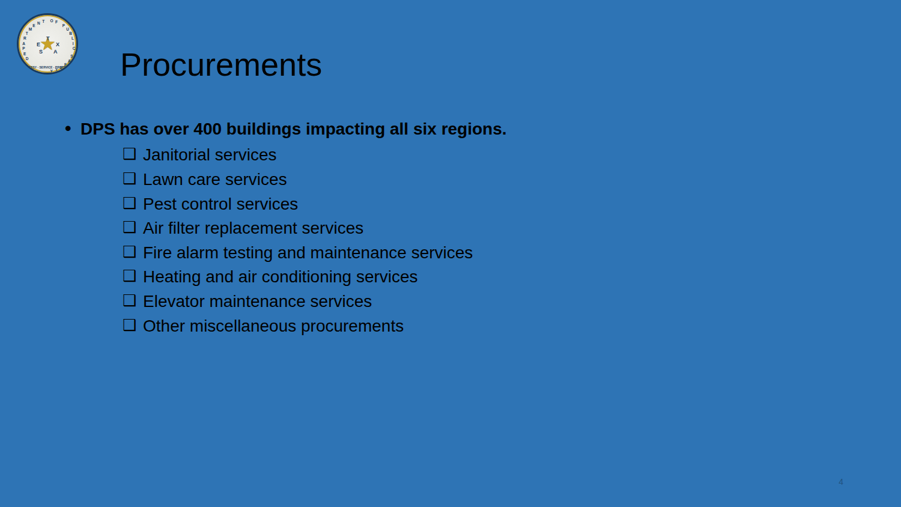D E P A R T M E N T O F P U B L I C S A F E T Y
★
T E X A S
COURTESY · SERVICE · PROTECTION
Procurements
DPS has over 400 buildings impacting all six regions.
Janitorial services
Lawn care services
Pest control services
Air filter replacement services
Fire alarm testing and maintenance services
Heating and air conditioning services
Elevator maintenance services
Other miscellaneous procurements
4